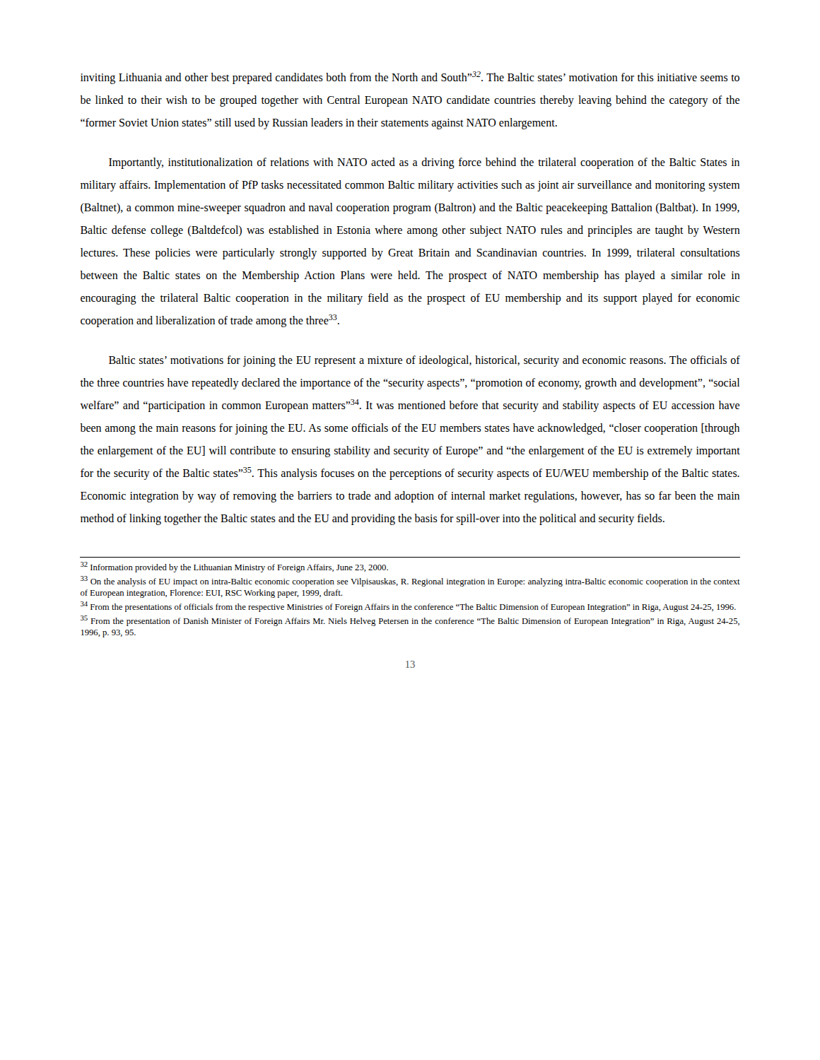inviting Lithuania and other best prepared candidates both from the North and South”32. The Baltic states’ motivation for this initiative seems to be linked to their wish to be grouped together with Central European NATO candidate countries thereby leaving behind the category of the “former Soviet Union states” still used by Russian leaders in their statements against NATO enlargement.
Importantly, institutionalization of relations with NATO acted as a driving force behind the trilateral cooperation of the Baltic States in military affairs. Implementation of PfP tasks necessitated common Baltic military activities such as joint air surveillance and monitoring system (Baltnet), a common mine-sweeper squadron and naval cooperation program (Baltron) and the Baltic peacekeeping Battalion (Baltbat). In 1999, Baltic defense college (Baltdefcol) was established in Estonia where among other subject NATO rules and principles are taught by Western lectures. These policies were particularly strongly supported by Great Britain and Scandinavian countries. In 1999, trilateral consultations between the Baltic states on the Membership Action Plans were held. The prospect of NATO membership has played a similar role in encouraging the trilateral Baltic cooperation in the military field as the prospect of EU membership and its support played for economic cooperation and liberalization of trade among the three33.
Baltic states’ motivations for joining the EU represent a mixture of ideological, historical, security and economic reasons. The officials of the three countries have repeatedly declared the importance of the “security aspects”, “promotion of economy, growth and development”, “social welfare” and “participation in common European matters”34. It was mentioned before that security and stability aspects of EU accession have been among the main reasons for joining the EU. As some officials of the EU members states have acknowledged, “closer cooperation [through the enlargement of the EU] will contribute to ensuring stability and security of Europe” and “the enlargement of the EU is extremely important for the security of the Baltic states”35. This analysis focuses on the perceptions of security aspects of EU/WEU membership of the Baltic states. Economic integration by way of removing the barriers to trade and adoption of internal market regulations, however, has so far been the main method of linking together the Baltic states and the EU and providing the basis for spill-over into the political and security fields.
32 Information provided by the Lithuanian Ministry of Foreign Affairs, June 23, 2000.
33 On the analysis of EU impact on intra-Baltic economic cooperation see Vilpisauskas, R. Regional integration in Europe: analyzing intra-Baltic economic cooperation in the context of European integration, Florence: EUI, RSC Working paper, 1999, draft.
34 From the presentations of officials from the respective Ministries of Foreign Affairs in the conference “The Baltic Dimension of European Integration” in Riga, August 24-25, 1996.
35 From the presentation of Danish Minister of Foreign Affairs Mr. Niels Helveg Petersen in the conference “The Baltic Dimension of European Integration” in Riga, August 24-25, 1996, p. 93, 95.
13